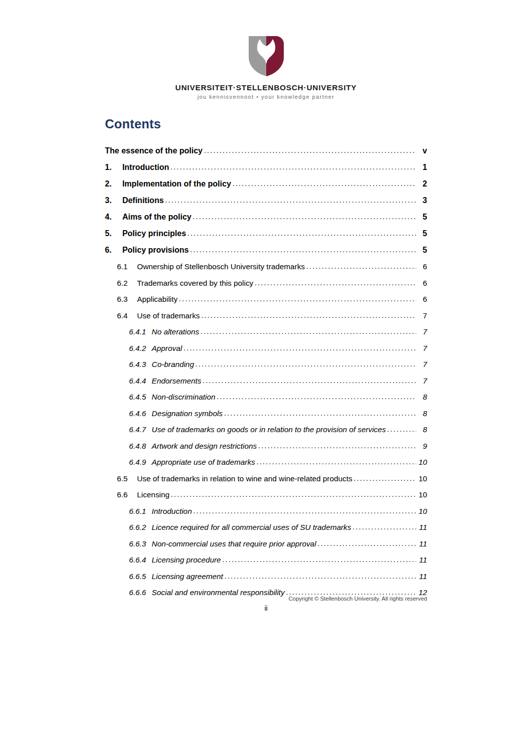UNIVERSITEIT·STELLENBOSCH·UNIVERSITY
jou kennisvennoot • your knowledge partner
Contents
The essence of the policy ........................................................................................... v
1. Introduction ................................................................................................................. 1
2. Implementation of the policy ................................................................................. 2
3. Definitions ................................................................................................................... 3
4. Aims of the policy ................................................................................................. 5
5. Policy principles ................................................................................................... 5
6. Policy provisions .................................................................................................. 5
6.1 Ownership of Stellenbosch University trademarks ........................................................... 6
6.2 Trademarks covered by this policy .............................................................................. 6
6.3 Applicability ................................................................................................................. 6
6.4 Use of trademarks ....................................................................................................... 7
6.4.1 No alterations ............................................................................................................. 7
6.4.2 Approval ....................................................................................................................... 7
6.4.3 Co-branding ................................................................................................................. 7
6.4.4 Endorsements ............................................................................................................. 7
6.4.5 Non-discrimination ..................................................................................................... 8
6.4.6 Designation symbols ................................................................................................. 8
6.4.7 Use of trademarks on goods or in relation to the provision of services ......................... 8
6.4.8 Artwork and design restrictions ................................................................................. 9
6.4.9 Appropriate use of trademarks ................................................................................. 10
6.5 Use of trademarks in relation to wine and wine-related products ............................... 10
6.6 Licensing ..................................................................................................................... 10
6.6.1 Introduction ................................................................................................................. 10
6.6.2 Licence required for all commercial uses of SU trademarks ....................................... 11
6.6.3 Non-commercial uses that require prior approval ..................................................... 11
6.6.4 Licensing procedure ................................................................................................. 11
6.6.5 Licensing agreement ................................................................................................. 11
6.6.6 Social and environmental responsibility ..................................................................... 12
Copyright © Stellenbosch University. All rights reserved
ii